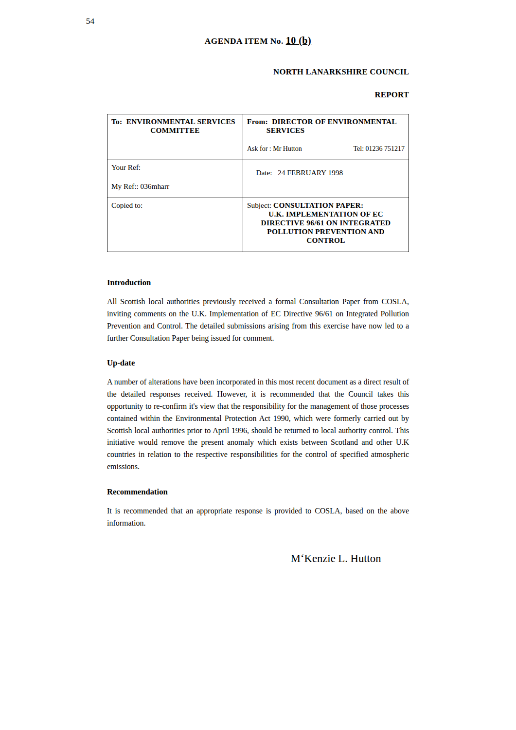54
AGENDA ITEM No. 10 (b)
NORTH LANARKSHIRE COUNCIL
REPORT
| To: ENVIRONMENTAL SERVICES COMMITTEE | From: DIRECTOR OF ENVIRONMENTAL SERVICES Ask for : Mr Hutton Tel: 01236 751217 |
| Your Ref: My Ref:: 036mharr | Date: 24 FEBRUARY 1998 |
| Copied to: | Subject: CONSULTATION PAPER: U.K. IMPLEMENTATION OF EC DIRECTIVE 96/61 ON INTEGRATED POLLUTION PREVENTION AND CONTROL |
Introduction
All Scottish local authorities previously received a formal Consultation Paper from COSLA, inviting comments on the U.K. Implementation of EC Directive 96/61 on Integrated Pollution Prevention and Control. The detailed submissions arising from this exercise have now led to a further Consultation Paper being issued for comment.
Up-date
A number of alterations have been incorporated in this most recent document as a direct result of the detailed responses received. However, it is recommended that the Council takes this opportunity to re-confirm it's view that the responsibility for the management of those processes contained within the Environmental Protection Act 1990, which were formerly carried out by Scottish local authorities prior to April 1996, should be returned to local authority control. This initiative would remove the present anomaly which exists between Scotland and other U.K countries in relation to the respective responsibilities for the control of specified atmospheric emissions.
Recommendation
It is recommended that an appropriate response is provided to COSLA, based on the above information.
M‘Kenzie L. Hutton